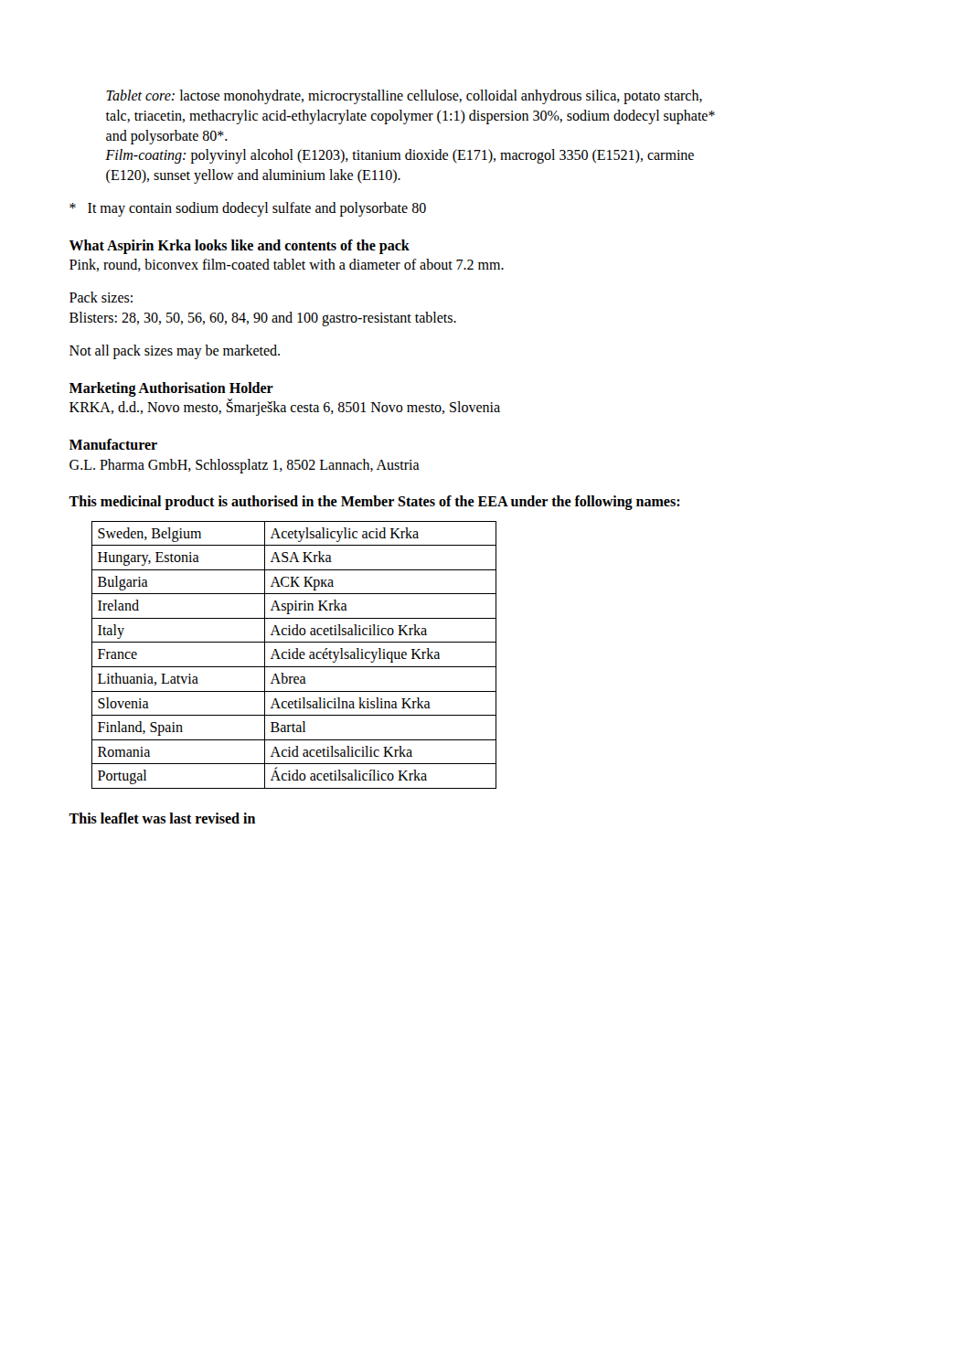Tablet core: lactose monohydrate, microcrystalline cellulose, colloidal anhydrous silica, potato starch, talc, triacetin, methacrylic acid-ethylacrylate copolymer (1:1) dispersion 30%, sodium dodecyl suphate* and polysorbate 80*.
Film-coating: polyvinyl alcohol (E1203), titanium dioxide (E171), macrogol 3350 (E1521), carmine (E120), sunset yellow and aluminium lake (E110).
* It may contain sodium dodecyl sulfate and polysorbate 80
What Aspirin Krka looks like and contents of the pack
Pink, round, biconvex film-coated tablet with a diameter of about 7.2 mm.
Pack sizes:
Blisters: 28, 30, 50, 56, 60, 84, 90 and 100 gastro-resistant tablets.
Not all pack sizes may be marketed.
Marketing Authorisation Holder
KRKA, d.d., Novo mesto, Šmarješka cesta 6, 8501 Novo mesto, Slovenia
Manufacturer
G.L. Pharma GmbH, Schlossplatz 1, 8502 Lannach, Austria
This medicinal product is authorised in the Member States of the EEA under the following names:
| Sweden, Belgium | Acetylsalicylic acid Krka |
| Hungary, Estonia | ASA Krka |
| Bulgaria | АСК Крка |
| Ireland | Aspirin Krka |
| Italy | Acido acetilsalicilico Krka |
| France | Acide acétylsalicylique Krka |
| Lithuania, Latvia | Abrea |
| Slovenia | Acetilsalicilna kislina Krka |
| Finland, Spain | Bartal |
| Romania | Acid acetilsalicilic Krka |
| Portugal | Ácido acetilsalicílico Krka |
This leaflet was last revised in